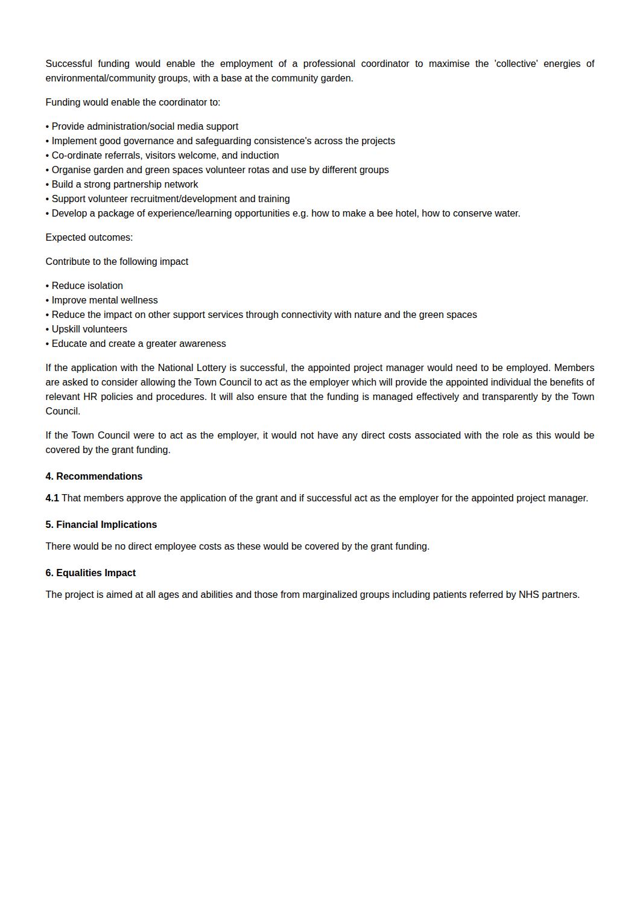Successful funding would enable the employment of a professional coordinator to maximise the 'collective' energies of environmental/community groups, with a base at the community garden.
Funding would enable the coordinator to:
Provide administration/social media support
Implement good governance and safeguarding consistence's across the projects
Co-ordinate referrals, visitors welcome, and induction
Organise garden and green spaces volunteer rotas and use by different groups
Build a strong partnership network
Support volunteer recruitment/development and training
Develop a package of experience/learning opportunities e.g. how to make a bee hotel, how to conserve water.
Expected outcomes:
Contribute to the following impact
Reduce isolation
Improve mental wellness
Reduce the impact on other support services through connectivity with nature and the green spaces
Upskill volunteers
Educate and create a greater awareness
If the application with the National Lottery is successful, the appointed project manager would need to be employed. Members are asked to consider allowing the Town Council to act as the employer which will provide the appointed individual the benefits of relevant HR policies and procedures. It will also ensure that the funding is managed effectively and transparently by the Town Council.
If the Town Council were to act as the employer, it would not have any direct costs associated with the role as this would be covered by the grant funding.
4. Recommendations
4.1 That members approve the application of the grant and if successful act as the employer for the appointed project manager.
5. Financial Implications
There would be no direct employee costs as these would be covered by the grant funding.
6. Equalities Impact
The project is aimed at all ages and abilities and those from marginalized groups including patients referred by NHS partners.